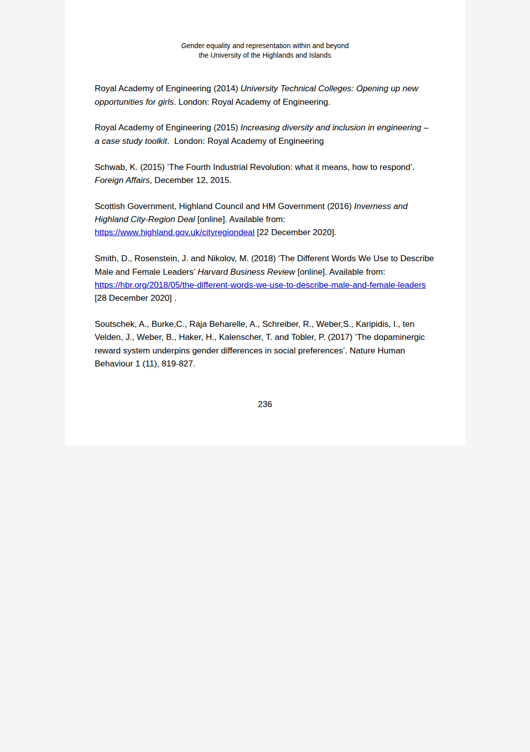Gender equality and representation within and beyond
the University of the Highlands and Islands
Royal Academy of Engineering (2014) University Technical Colleges: Opening up new opportunities for girls. London: Royal Academy of Engineering.
Royal Academy of Engineering (2015) Increasing diversity and inclusion in engineering – a case study toolkit. London: Royal Academy of Engineering
Schwab, K. (2015) ‘The Fourth Industrial Revolution: what it means, how to respond’. Foreign Affairs, December 12, 2015.
Scottish Government, Highland Council and HM Government (2016) Inverness and Highland City-Region Deal [online]. Available from: https://www.highland.gov.uk/cityregiondeal [22 December 2020].
Smith, D., Rosenstein, J. and Nikolov, M. (2018) ‘The Different Words We Use to Describe Male and Female Leaders’ Harvard Business Review [online]. Available from: https://hbr.org/2018/05/the-different-words-we-use-to-describe-male-and-female-leaders [28 December 2020] .
Soutschek, A., Burke,C., Raja Beharelle, A., Schreiber, R., Weber,S., Karipidis, I., ten Velden, J., Weber, B., Haker, H., Kalenscher, T. and Tobler, P. (2017) ‘The dopaminergic reward system underpins gender differences in social preferences’. Nature Human Behaviour 1 (11), 819-827.
236